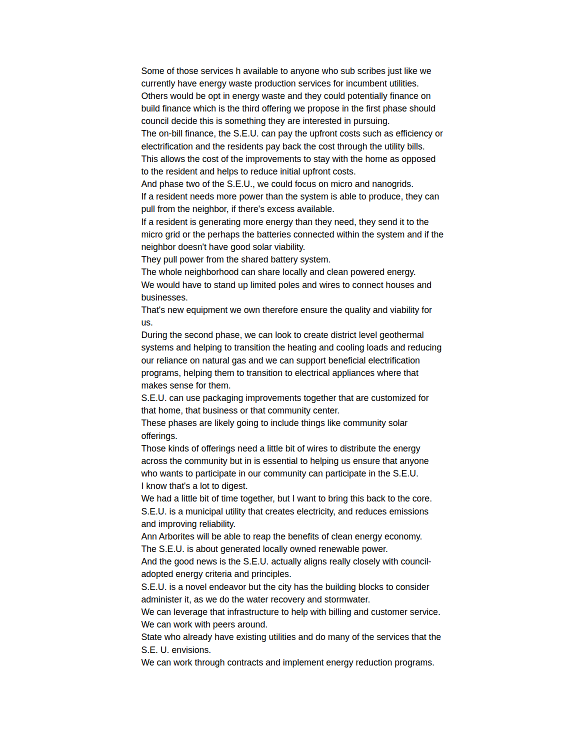Some of those services h available to anyone who sub scribes just like we currently have energy waste production services for incumbent utilities.
Others would be opt in energy waste and they could potentially finance on build finance which is the third offering we propose in the first phase should council decide this is something they are interested in pursuing.
The on-bill finance, the S.E.U. can pay the upfront costs such as efficiency or electrification and the residents pay back the cost through the utility bills.
This allows the cost of the improvements to stay with the home as opposed to the resident and helps to reduce initial upfront costs.
And phase two of the S.E.U., we could focus on micro and nanogrids.
If a resident needs more power than the system is able to produce, they can pull from the neighbor, if there's excess available.
If a resident is generating more energy than they need, they send it to the micro grid or the perhaps the batteries connected within the system and if the neighbor doesn't have good solar viability.
They pull power from the shared battery system.
The whole neighborhood can share locally and clean powered energy.
We would have to stand up limited poles and wires to connect houses and businesses.
That's new equipment we own therefore ensure the quality and viability for us.
During the second phase, we can look to create district level geothermal systems and helping to transition the heating and cooling loads and reducing our reliance on natural gas and we can support beneficial electrification programs, helping them to transition to electrical appliances where that makes sense for them.
S.E.U. can use packaging improvements together that are customized for that home, that business or that community center.
These phases are likely going to include things like community solar offerings.
Those kinds of offerings need a little bit of wires to distribute the energy across the community but in is essential to helping us ensure that anyone who wants to participate in our community can participate in the S.E.U.
I know that's a lot to digest.
We had a little bit of time together, but I want to bring this back to the core.
S.E.U. is a municipal utility that creates electricity, and reduces emissions and improving reliability.
Ann Arborites will be able to reap the benefits of clean energy economy.
The S.E.U. is about generated locally owned renewable power.
And the good news is the S.E.U. actually aligns really closely with council-adopted energy criteria and principles.
S.E.U. is a novel endeavor but the city has the building blocks to consider administer it, as we do the water recovery and stormwater.
We can leverage that infrastructure to help with billing and customer service.
We can work with peers around.
State who already have existing utilities and do many of the services that the S.E. U. envisions.
We can work through contracts and implement energy reduction programs.